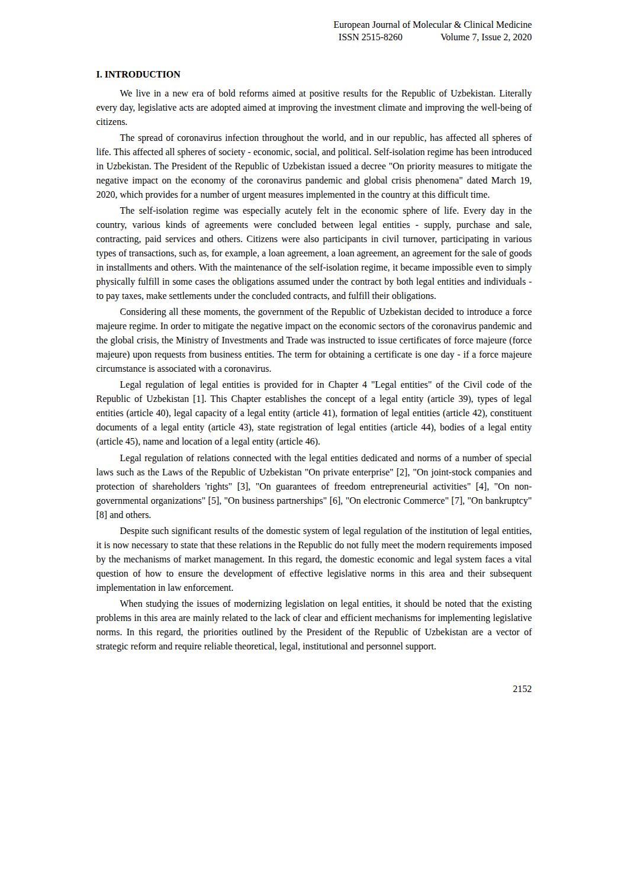European Journal of Molecular & Clinical Medicine ISSN 2515-8260 Volume 7, Issue 2, 2020
I. Introduction
We live in a new era of bold reforms aimed at positive results for the Republic of Uzbekistan. Literally every day, legislative acts are adopted aimed at improving the investment climate and improving the well-being of citizens.
The spread of coronavirus infection throughout the world, and in our republic, has affected all spheres of life. This affected all spheres of society - economic, social, and political. Self-isolation regime has been introduced in Uzbekistan. The President of the Republic of Uzbekistan issued a decree "On priority measures to mitigate the negative impact on the economy of the coronavirus pandemic and global crisis phenomena" dated March 19, 2020, which provides for a number of urgent measures implemented in the country at this difficult time.
The self-isolation regime was especially acutely felt in the economic sphere of life. Every day in the country, various kinds of agreements were concluded between legal entities - supply, purchase and sale, contracting, paid services and others. Citizens were also participants in civil turnover, participating in various types of transactions, such as, for example, a loan agreement, a loan agreement, an agreement for the sale of goods in installments and others. With the maintenance of the self-isolation regime, it became impossible even to simply physically fulfill in some cases the obligations assumed under the contract by both legal entities and individuals - to pay taxes, make settlements under the concluded contracts, and fulfill their obligations.
Considering all these moments, the government of the Republic of Uzbekistan decided to introduce a force majeure regime. In order to mitigate the negative impact on the economic sectors of the coronavirus pandemic and the global crisis, the Ministry of Investments and Trade was instructed to issue certificates of force majeure (force majeure) upon requests from business entities. The term for obtaining a certificate is one day - if a force majeure circumstance is associated with a coronavirus.
Legal regulation of legal entities is provided for in Chapter 4 "Legal entities" of the Civil code of the Republic of Uzbekistan [1]. This Chapter establishes the concept of a legal entity (article 39), types of legal entities (article 40), legal capacity of a legal entity (article 41), formation of legal entities (article 42), constituent documents of a legal entity (article 43), state registration of legal entities (article 44), bodies of a legal entity (article 45), name and location of a legal entity (article 46).
Legal regulation of relations connected with the legal entities dedicated and norms of a number of special laws such as the Laws of the Republic of Uzbekistan "On private enterprise" [2], "On joint-stock companies and protection of shareholders 'rights" [3], "On guarantees of freedom entrepreneurial activities" [4], "On non-governmental organizations" [5], "On business partnerships" [6], "On electronic Commerce" [7], "On bankruptcy" [8] and others.
Despite such significant results of the domestic system of legal regulation of the institution of legal entities, it is now necessary to state that these relations in the Republic do not fully meet the modern requirements imposed by the mechanisms of market management. In this regard, the domestic economic and legal system faces a vital question of how to ensure the development of effective legislative norms in this area and their subsequent implementation in law enforcement.
When studying the issues of modernizing legislation on legal entities, it should be noted that the existing problems in this area are mainly related to the lack of clear and efficient mechanisms for implementing legislative norms. In this regard, the priorities outlined by the President of the Republic of Uzbekistan are a vector of strategic reform and require reliable theoretical, legal, institutional and personnel support.
2152